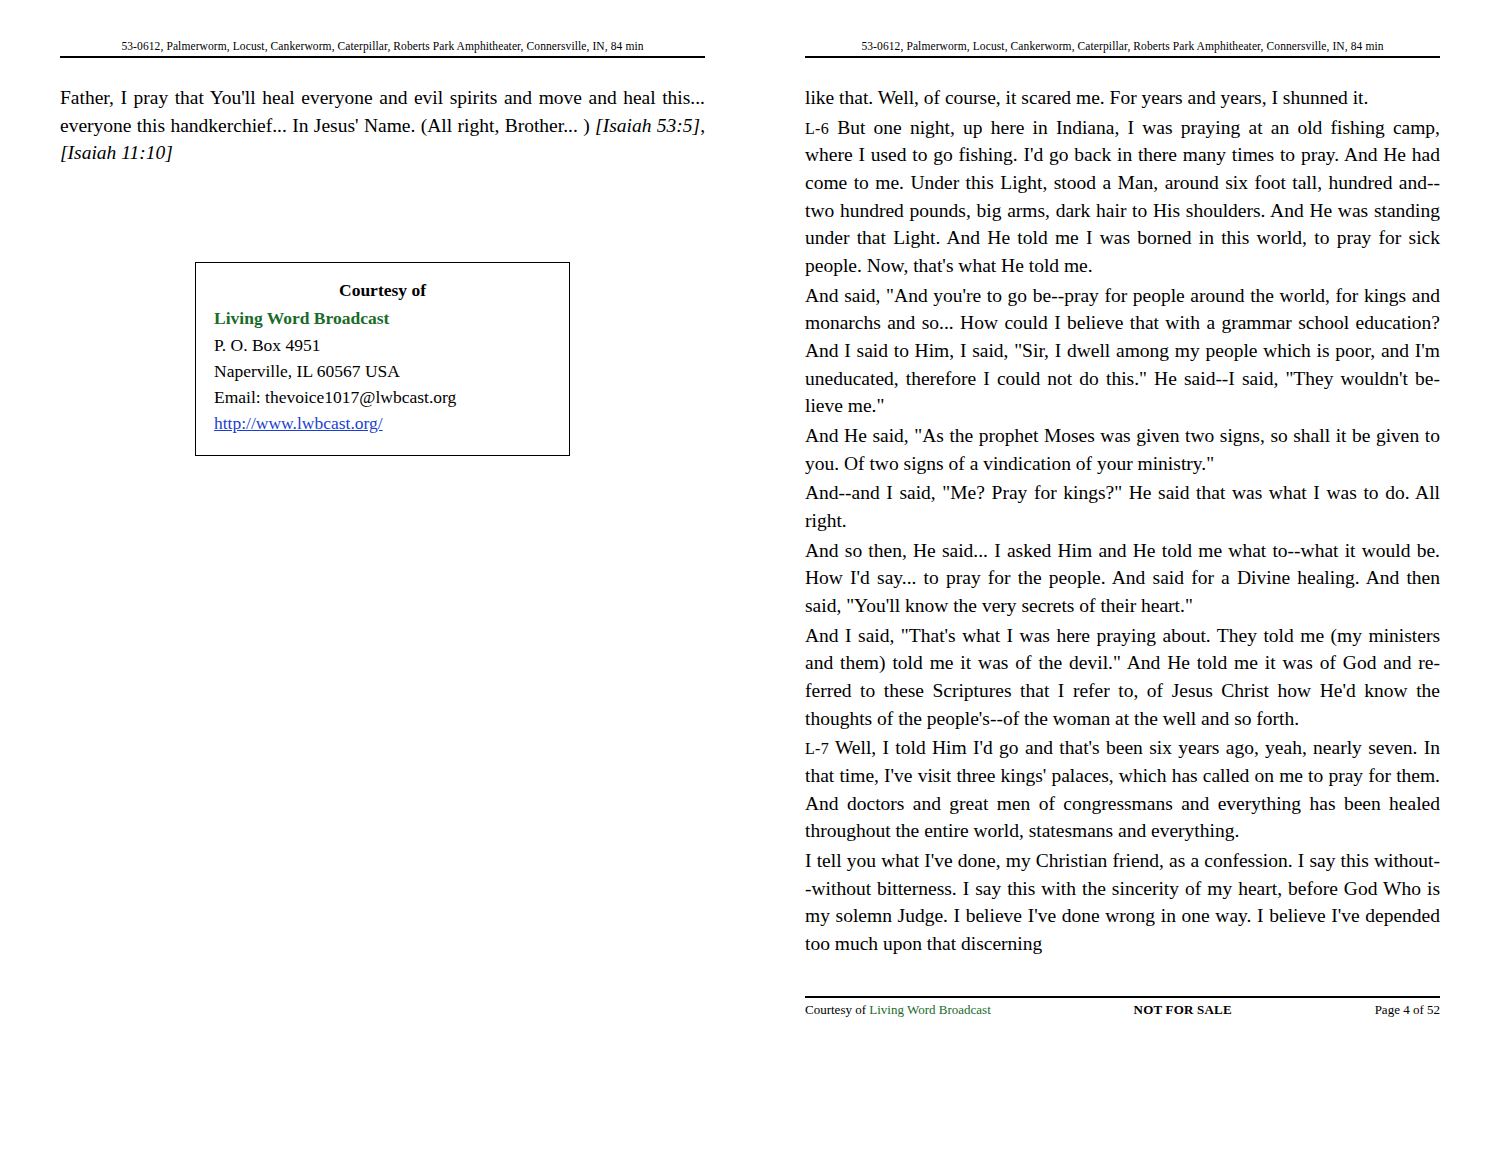53-0612, Palmerworm, Locust, Cankerworm, Caterpillar, Roberts Park Amphitheater, Connersville, IN, 84 min
Father, I pray that You'll heal everyone and evil spirits and move and heal this... everyone this handkerchief... In Jesus' Name. (All right, Brother... ) [Isaiah 53:5], [Isaiah 11:10]
Courtesy of
Living Word Broadcast
P. O. Box 4951
Naperville, IL 60567 USA
Email: thevoice1017@lwbcast.org
http://www.lwbcast.org/
53-0612, Palmerworm, Locust, Cankerworm, Caterpillar, Roberts Park Amphitheater, Connersville, IN, 84 min
like that. Well, of course, it scared me. For years and years, I shunned it.
L-6 But one night, up here in Indiana, I was praying at an old fishing camp, where I used to go fishing. I'd go back in there many times to pray. And He had come to me. Under this Light, stood a Man, around six foot tall, hundred and--two hundred pounds, big arms, dark hair to His shoulders. And He was standing under that Light. And He told me I was borned in this world, to pray for sick people. Now, that's what He told me.
And said, "And you're to go be--pray for people around the world, for kings and monarchs and so... How could I believe that with a grammar school education? And I said to Him, I said, "Sir, I dwell among my people which is poor, and I'm uneducated, therefore I could not do this." He said--I said, "They wouldn't believe me."
And He said, "As the prophet Moses was given two signs, so shall it be given to you. Of two signs of a vindication of your ministry."
And--and I said, "Me? Pray for kings?" He said that was what I was to do. All right.
And so then, He said... I asked Him and He told me what to--what it would be. How I'd say... to pray for the people. And said for a Divine healing. And then said, "You'll know the very secrets of their heart."
And I said, "That's what I was here praying about. They told me (my ministers and them) told me it was of the devil." And He told me it was of God and referred to these Scriptures that I refer to, of Jesus Christ how He'd know the thoughts of the people's--of the woman at the well and so forth.
L-7 Well, I told Him I'd go and that's been six years ago, yeah, nearly seven. In that time, I've visit three kings' palaces, which has called on me to pray for them. And doctors and great men of congressmans and everything has been healed throughout the entire world, statesmans and everything.
I tell you what I've done, my Christian friend, as a confession. I say this without--without bitterness. I say this with the sincerity of my heart, before God Who is my solemn Judge. I believe I've done wrong in one way. I believe I've depended too much upon that discerning
Courtesy of Living Word Broadcast NOT FOR SALE Page 4 of 52